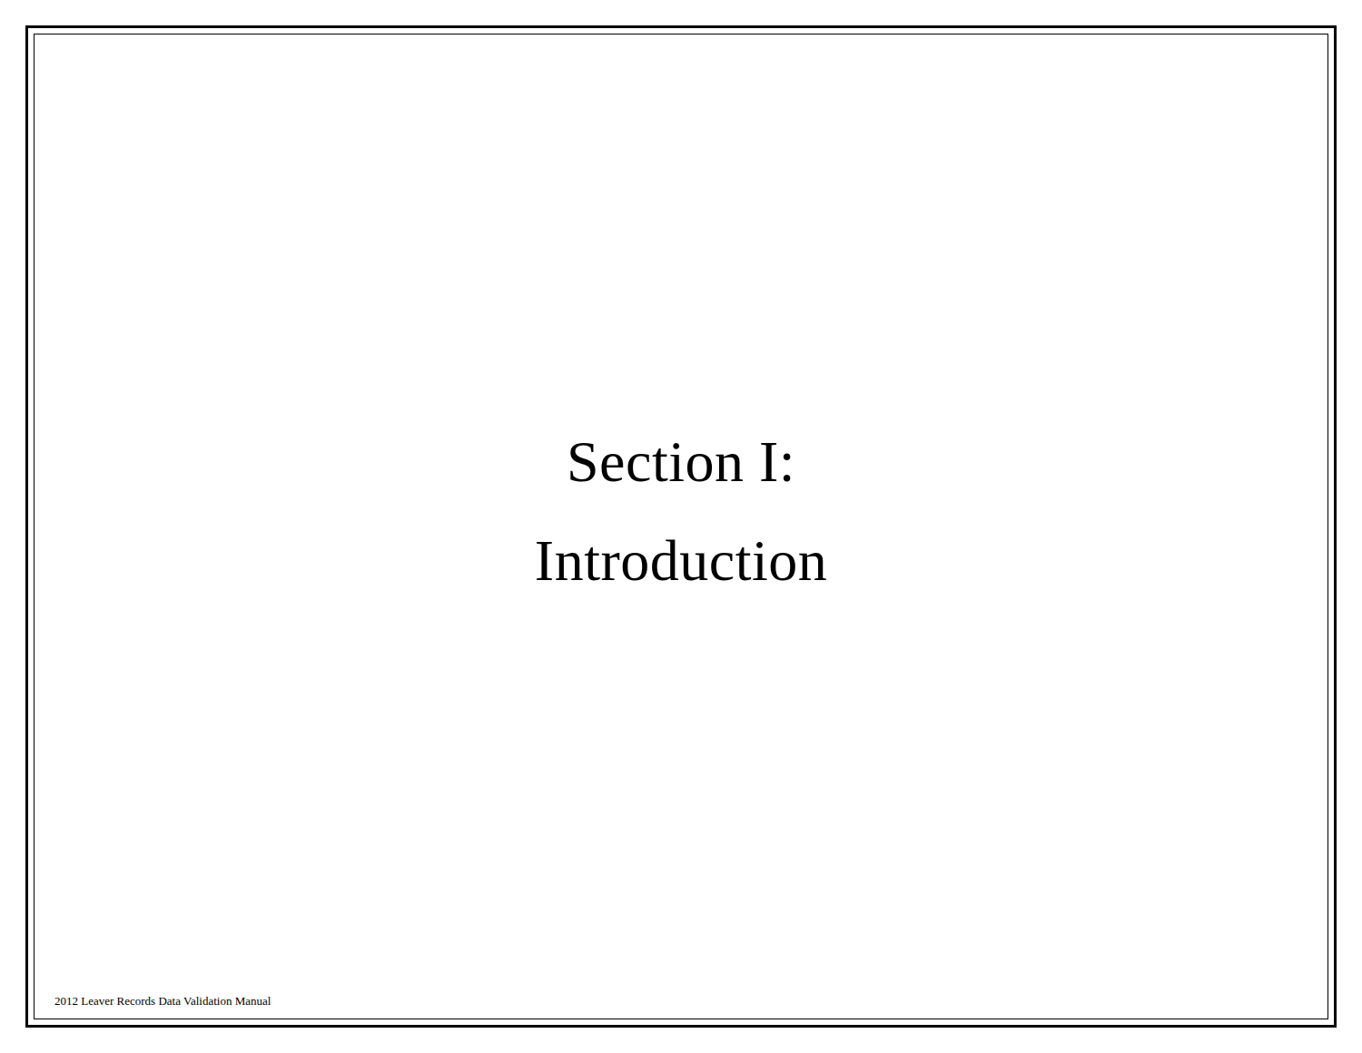Section I:
Introduction
2012 Leaver Records Data Validation Manual